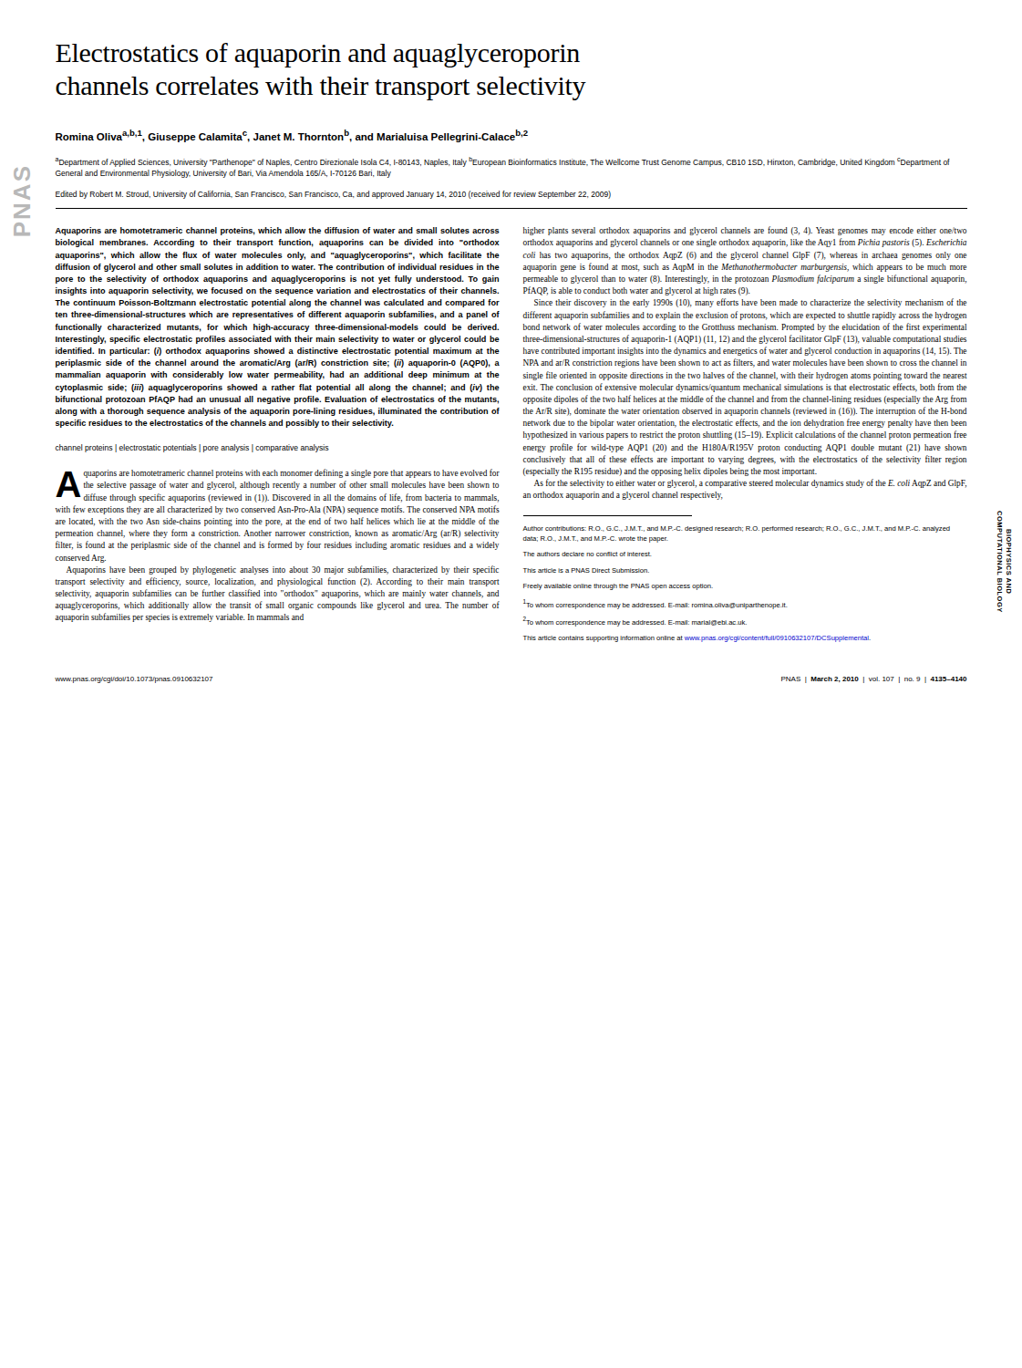PNAS
BIOPHYSICS AND
COMPUTATIONAL BIOLOGY
Electrostatics of aquaporin and aquaglyceroporin
channels correlates with their transport selectivity
Romina Olivaa,b,1, Giuseppe Calamitac, Janet M. Thorntonb, and Marialuisa Pellegrini-Calaceb,2
aDepartment of Applied Sciences, University "Parthenope" of Naples, Centro Direzionale Isola C4, I-80143, Naples, Italy bEuropean Bioinformatics Institute, The Wellcome Trust Genome Campus, CB10 1SD, Hinxton, Cambridge, United Kingdom cDepartment of General and Environmental Physiology, University of Bari, Via Amendola 165/A, I-70126 Bari, Italy
Edited by Robert M. Stroud, University of California, San Francisco, San Francisco, Ca, and approved January 14, 2010 (received for review September 22, 2009)
Aquaporins are homotetrameric channel proteins, which allow the diffusion of water and small solutes across biological membranes. According to their transport function, aquaporins can be divided into "orthodox aquaporins", which allow the flux of water molecules only, and "aquaglyceroporins", which facilitate the diffusion of glycerol and other small solutes in addition to water. The contribution of individual residues in the pore to the selectivity of orthodox aquaporins and aquaglyceroporins is not yet fully understood. To gain insights into aquaporin selectivity, we focused on the sequence variation and electrostatics of their channels. The continuum Poisson-Boltzmann electrostatic potential along the channel was calculated and compared for ten three-dimensional-structures which are representatives of different aquaporin subfamilies, and a panel of functionally characterized mutants, for which high-accuracy three-dimensional-models could be derived. Interestingly, specific electrostatic profiles associated with their main selectivity to water or glycerol could be identified. In particular: (i) orthodox aquaporins showed a distinctive electrostatic potential maximum at the periplasmic side of the channel around the aromatic/Arg (ar/R) constriction site; (ii) aquaporin-0 (AQP0), a mammalian aquaporin with considerably low water permeability, had an additional deep minimum at the cytoplasmic side; (iii) aquaglyceroporins showed a rather flat potential all along the channel; and (iv) the bifunctional protozoan PfAQP had an unusual all negative profile. Evaluation of electrostatics of the mutants, along with a thorough sequence analysis of the aquaporin pore-lining residues, illuminated the contribution of specific residues to the electrostatics of the channels and possibly to their selectivity.
channel proteins | electrostatic potentials | pore analysis | comparative analysis
Aquaporins are homotetrameric channel proteins with each monomer defining a single pore that appears to have evolved for the selective passage of water and glycerol, although recently a number of other small molecules have been shown to diffuse through specific aquaporins (reviewed in (1)). Discovered in all the domains of life, from bacteria to mammals, with few exceptions they are all characterized by two conserved Asn-Pro-Ala (NPA) sequence motifs. The conserved NPA motifs are located, with the two Asn side-chains pointing into the pore, at the end of two half helices which lie at the middle of the permeation channel, where they form a constriction. Another narrower constriction, known as aromatic/Arg (ar/R) selectivity filter, is found at the periplasmic side of the channel and is formed by four residues including aromatic residues and a widely conserved Arg.
Aquaporins have been grouped by phylogenetic analyses into about 30 major subfamilies, characterized by their specific transport selectivity and efficiency, source, localization, and physiological function (2). According to their main transport selectivity, aquaporin subfamilies can be further classified into "orthodox" aquaporins, which are mainly water channels, and aquaglyceroporins, which additionally allow the transit of small organic compounds like glycerol and urea. The number of aquaporin subfamilies per species is extremely variable. In mammals and
higher plants several orthodox aquaporins and glycerol channels are found (3, 4). Yeast genomes may encode either one/two orthodox aquaporins and glycerol channels or one single orthodox aquaporin, like the Aqy1 from Pichia pastoris (5). Escherichia coli has two aquaporins, the orthodox AqpZ (6) and the glycerol channel GlpF (7), whereas in archaea genomes only one aquaporin gene is found at most, such as AqpM in the Methanothermobacter marburgensis, which appears to be much more permeable to glycerol than to water (8). Interestingly, in the protozoan Plasmodium falciparum a single bifunctional aquaporin, PfAQP, is able to conduct both water and glycerol at high rates (9).
Since their discovery in the early 1990s (10), many efforts have been made to characterize the selectivity mechanism of the different aquaporin subfamilies and to explain the exclusion of protons, which are expected to shuttle rapidly across the hydrogen bond network of water molecules according to the Grotthuss mechanism. Prompted by the elucidation of the first experimental three-dimensional-structures of aquaporin-1 (AQP1) (11, 12) and the glycerol facilitator GlpF (13), valuable computational studies have contributed important insights into the dynamics and energetics of water and glycerol conduction in aquaporins (14, 15). The NPA and ar/R constriction regions have been shown to act as filters, and water molecules have been shown to cross the channel in single file oriented in opposite directions in the two halves of the channel, with their hydrogen atoms pointing toward the nearest exit. The conclusion of extensive molecular dynamics/quantum mechanical simulations is that electrostatic effects, both from the opposite dipoles of the two half helices at the middle of the channel and from the channel-lining residues (especially the Arg from the Ar/R site), dominate the water orientation observed in aquaporin channels (reviewed in (16)). The interruption of the H-bond network due to the bipolar water orientation, the electrostatic effects, and the ion dehydration free energy penalty have then been hypothesized in various papers to restrict the proton shuttling (15–19). Explicit calculations of the channel proton permeation free energy profile for wild-type AQP1 (20) and the H180A/R195V proton conducting AQP1 double mutant (21) have shown conclusively that all of these effects are important to varying degrees, with the electrostatics of the selectivity filter region (especially the R195 residue) and the opposing helix dipoles being the most important.
As for the selectivity to either water or glycerol, a comparative steered molecular dynamics study of the E. coli AqpZ and GlpF, an orthodox aquaporin and a glycerol channel respectively,
Author contributions: R.O., G.C., J.M.T., and M.P.-C. designed research; R.O. performed research; R.O., G.C., J.M.T., and M.P.-C. analyzed data; R.O., J.M.T., and M.P.-C. wrote the paper.
The authors declare no conflict of interest.
This article is a PNAS Direct Submission.
Freely available online through the PNAS open access option.
1To whom correspondence may be addressed. E-mail: romina.oliva@uniparthenope.it.
2To whom correspondence may be addressed. E-mail: marial@ebi.ac.uk.
This article contains supporting information online at www.pnas.org/cgi/content/full/0910632107/DCSupplemental.
www.pnas.org/cgi/doi/10.1073/pnas.0910632107
PNAS | March 2, 2010 | vol. 107 | no. 9 | 4135–4140